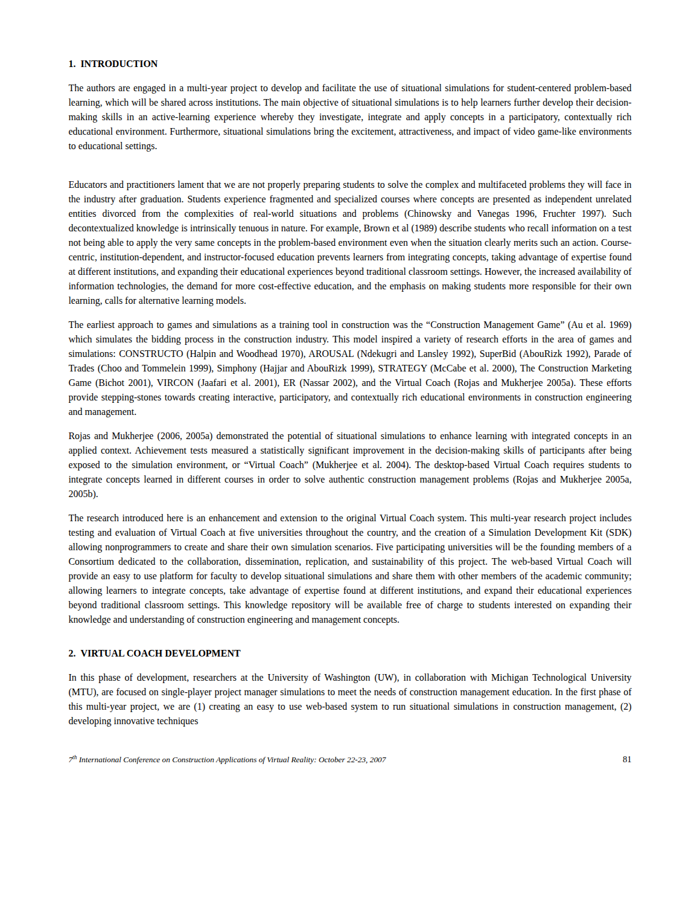1. INTRODUCTION
The authors are engaged in a multi-year project to develop and facilitate the use of situational simulations for student-centered problem-based learning, which will be shared across institutions. The main objective of situational simulations is to help learners further develop their decision-making skills in an active-learning experience whereby they investigate, integrate and apply concepts in a participatory, contextually rich educational environment. Furthermore, situational simulations bring the excitement, attractiveness, and impact of video game-like environments to educational settings.
Educators and practitioners lament that we are not properly preparing students to solve the complex and multifaceted problems they will face in the industry after graduation. Students experience fragmented and specialized courses where concepts are presented as independent unrelated entities divorced from the complexities of real-world situations and problems (Chinowsky and Vanegas 1996, Fruchter 1997). Such decontextualized knowledge is intrinsically tenuous in nature. For example, Brown et al (1989) describe students who recall information on a test not being able to apply the very same concepts in the problem-based environment even when the situation clearly merits such an action. Course-centric, institution-dependent, and instructor-focused education prevents learners from integrating concepts, taking advantage of expertise found at different institutions, and expanding their educational experiences beyond traditional classroom settings. However, the increased availability of information technologies, the demand for more cost-effective education, and the emphasis on making students more responsible for their own learning, calls for alternative learning models.
The earliest approach to games and simulations as a training tool in construction was the “Construction Management Game” (Au et al. 1969) which simulates the bidding process in the construction industry. This model inspired a variety of research efforts in the area of games and simulations: CONSTRUCTO (Halpin and Woodhead 1970), AROUSAL (Ndekugri and Lansley 1992), SuperBid (AbouRizk 1992), Parade of Trades (Choo and Tommelein 1999), Simphony (Hajjar and AbouRizk 1999), STRATEGY (McCabe et al. 2000), The Construction Marketing Game (Bichot 2001), VIRCON (Jaafari et al. 2001), ER (Nassar 2002), and the Virtual Coach (Rojas and Mukherjee 2005a). These efforts provide stepping-stones towards creating interactive, participatory, and contextually rich educational environments in construction engineering and management.
Rojas and Mukherjee (2006, 2005a) demonstrated the potential of situational simulations to enhance learning with integrated concepts in an applied context. Achievement tests measured a statistically significant improvement in the decision-making skills of participants after being exposed to the simulation environment, or “Virtual Coach” (Mukherjee et al. 2004). The desktop-based Virtual Coach requires students to integrate concepts learned in different courses in order to solve authentic construction management problems (Rojas and Mukherjee 2005a, 2005b).
The research introduced here is an enhancement and extension to the original Virtual Coach system. This multi-year research project includes testing and evaluation of Virtual Coach at five universities throughout the country, and the creation of a Simulation Development Kit (SDK) allowing nonprogrammers to create and share their own simulation scenarios. Five participating universities will be the founding members of a Consortium dedicated to the collaboration, dissemination, replication, and sustainability of this project. The web-based Virtual Coach will provide an easy to use platform for faculty to develop situational simulations and share them with other members of the academic community; allowing learners to integrate concepts, take advantage of expertise found at different institutions, and expand their educational experiences beyond traditional classroom settings. This knowledge repository will be available free of charge to students interested on expanding their knowledge and understanding of construction engineering and management concepts.
2. VIRTUAL COACH DEVELOPMENT
In this phase of development, researchers at the University of Washington (UW), in collaboration with Michigan Technological University (MTU), are focused on single-player project manager simulations to meet the needs of construction management education. In the first phase of this multi-year project, we are (1) creating an easy to use web-based system to run situational simulations in construction management, (2) developing innovative techniques
7th International Conference on Construction Applications of Virtual Reality: October 22-23, 2007 81